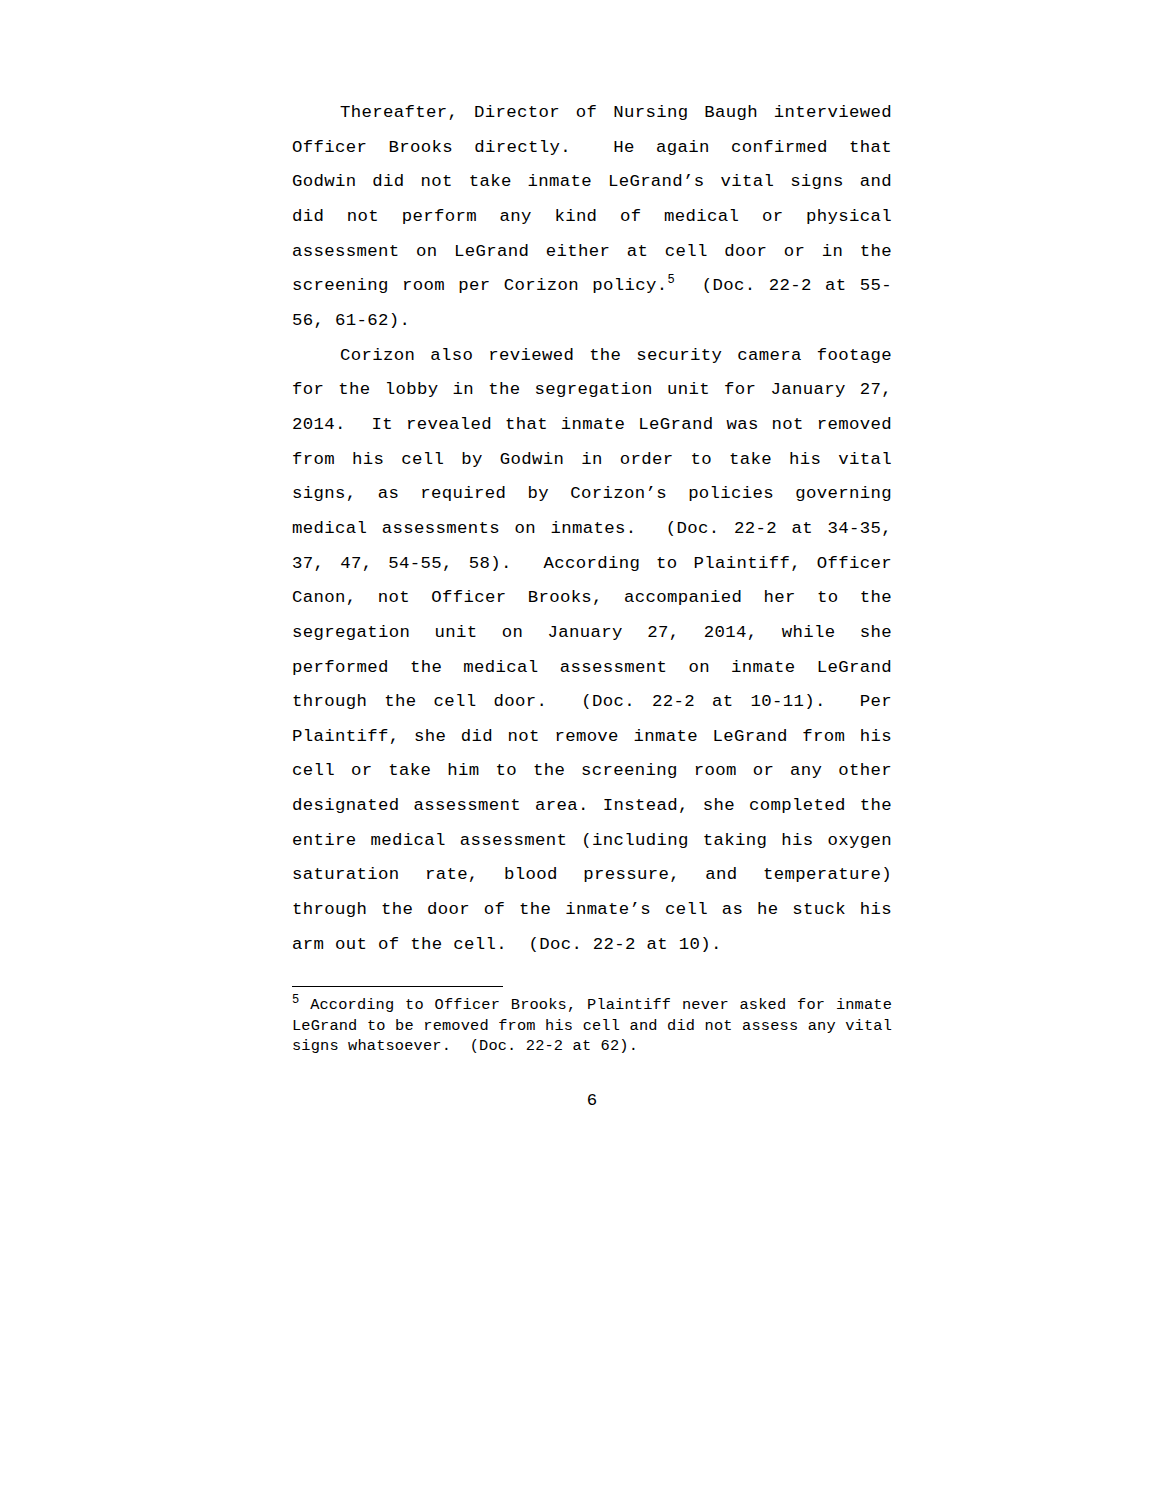Thereafter, Director of Nursing Baugh interviewed Officer Brooks directly. He again confirmed that Godwin did not take inmate LeGrand’s vital signs and did not perform any kind of medical or physical assessment on LeGrand either at cell door or in the screening room per Corizon policy.5 (Doc. 22-2 at 55-56, 61-62).
Corizon also reviewed the security camera footage for the lobby in the segregation unit for January 27, 2014. It revealed that inmate LeGrand was not removed from his cell by Godwin in order to take his vital signs, as required by Corizon’s policies governing medical assessments on inmates. (Doc. 22-2 at 34-35, 37, 47, 54-55, 58). According to Plaintiff, Officer Canon, not Officer Brooks, accompanied her to the segregation unit on January 27, 2014, while she performed the medical assessment on inmate LeGrand through the cell door. (Doc. 22-2 at 10-11). Per Plaintiff, she did not remove inmate LeGrand from his cell or take him to the screening room or any other designated assessment area. Instead, she completed the entire medical assessment (including taking his oxygen saturation rate, blood pressure, and temperature) through the door of the inmate’s cell as he stuck his arm out of the cell. (Doc. 22-2 at 10).
5 According to Officer Brooks, Plaintiff never asked for inmate LeGrand to be removed from his cell and did not assess any vital signs whatsoever. (Doc. 22-2 at 62).
6